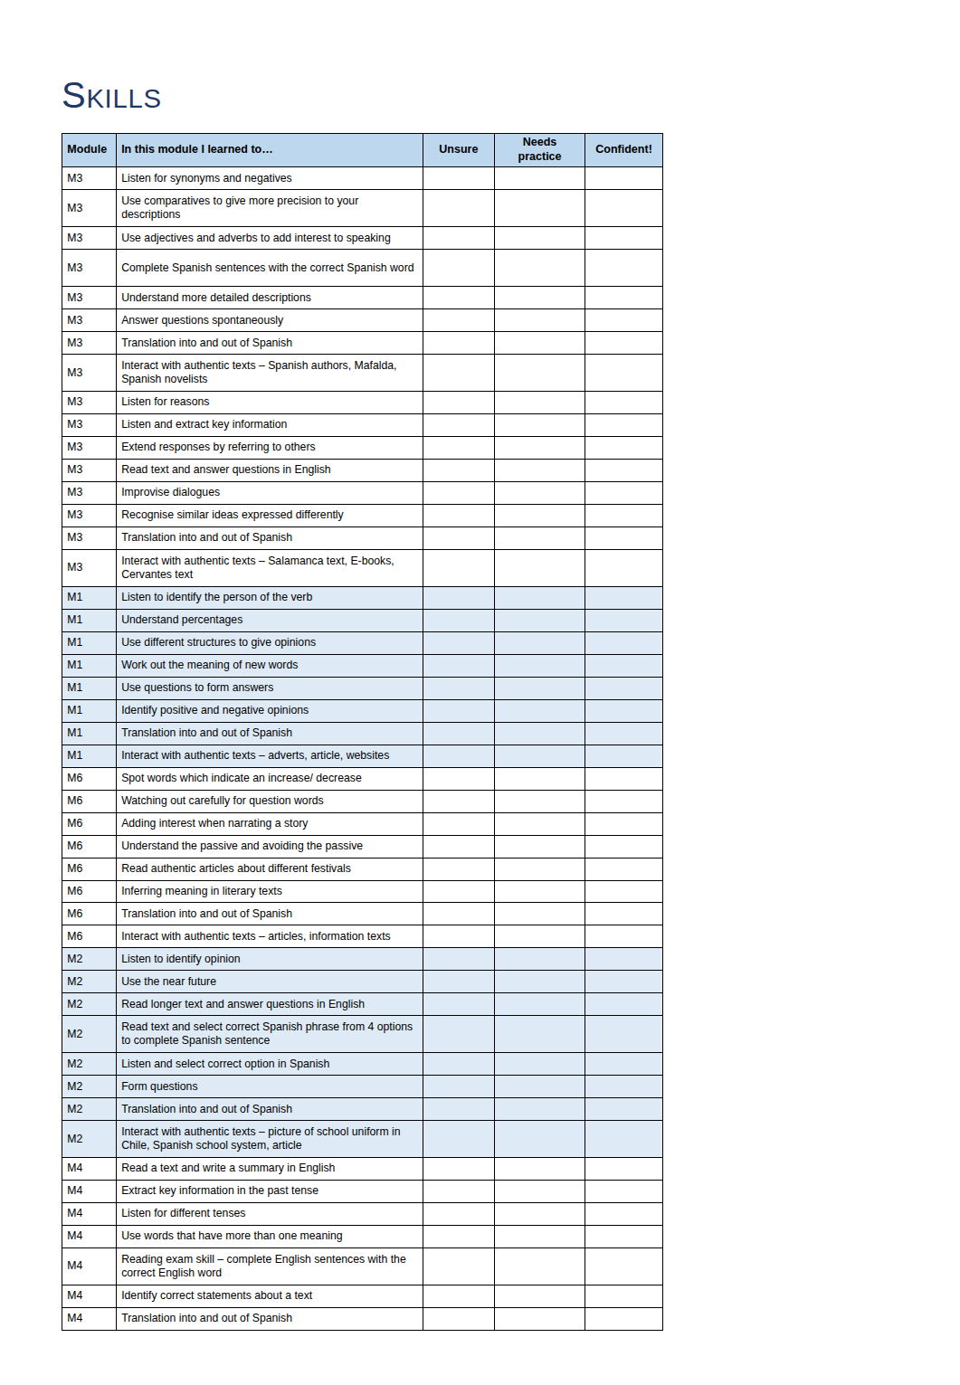SKILLS
| Module | In this module I learned to… | Unsure | Needs practice | Confident! |
| --- | --- | --- | --- | --- |
| M3 | Listen for synonyms and negatives | | | |
| M3 | Use comparatives to give more precision to your descriptions | | | |
| M3 | Use adjectives and adverbs to add interest to speaking | | | |
| M3 | Complete Spanish sentences with the correct Spanish word | | | |
| M3 | Understand more detailed descriptions | | | |
| M3 | Answer questions spontaneously | | | |
| M3 | Translation into and out of Spanish | | | |
| M3 | Interact with authentic texts – Spanish authors, Mafalda, Spanish novelists | | | |
| M3 | Listen for reasons | | | |
| M3 | Listen and extract key information | | | |
| M3 | Extend responses by referring to others | | | |
| M3 | Read text and answer questions in English | | | |
| M3 | Improvise dialogues | | | |
| M3 | Recognise similar ideas expressed differently | | | |
| M3 | Translation into and out of Spanish | | | |
| M3 | Interact with authentic texts – Salamanca text, E-books, Cervantes text | | | |
| M1 | Listen to identify the person of the verb | | | |
| M1 | Understand percentages | | | |
| M1 | Use different structures to give opinions | | | |
| M1 | Work out the meaning of new words | | | |
| M1 | Use questions to form answers | | | |
| M1 | Identify positive and negative opinions | | | |
| M1 | Translation into and out of Spanish | | | |
| M1 | Interact with authentic texts – adverts, article, websites | | | |
| M6 | Spot words which indicate an increase/ decrease | | | |
| M6 | Watching out carefully for question words | | | |
| M6 | Adding interest when narrating a story | | | |
| M6 | Understand the passive and avoiding the passive | | | |
| M6 | Read authentic articles about different festivals | | | |
| M6 | Inferring meaning in literary texts | | | |
| M6 | Translation into and out of Spanish | | | |
| M6 | Interact with authentic texts – articles, information texts | | | |
| M2 | Listen to identify opinion | | | |
| M2 | Use the near future | | | |
| M2 | Read longer text and answer questions in English | | | |
| M2 | Read text and select correct Spanish phrase from 4 options to complete Spanish sentence | | | |
| M2 | Listen and select correct option in Spanish | | | |
| M2 | Form questions | | | |
| M2 | Translation into and out of Spanish | | | |
| M2 | Interact with authentic texts – picture of school uniform in Chile, Spanish school system, article | | | |
| M4 | Read a text and write a summary in English | | | |
| M4 | Extract key information in the past tense | | | |
| M4 | Listen for different tenses | | | |
| M4 | Use words that have more than one meaning | | | |
| M4 | Reading exam skill – complete English sentences with the correct English word | | | |
| M4 | Identify correct statements about a text | | | |
| M4 | Translation into and out of Spanish | | | |